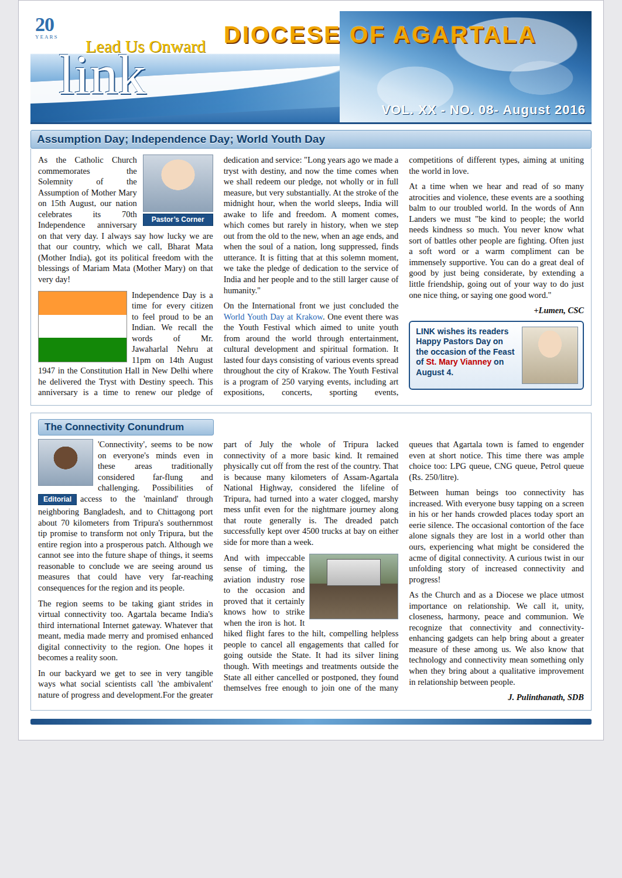20YEARS
Lead Us Onward
link
DIOCESE OF AGARTALA
VOL. XX - NO. 08- August 2016
Assumption Day; Independence Day; World Youth Day
Pastor’s Corner
As the Catholic Church commemorates the Solemnity of the Assumption of Mother Mary on 15th August, our nation celebrates its 70th Independence anniversary on that very day. I always say how lucky we are that our country, which we call, Bharat Mata (Mother India), got its political freedom with the blessings of Mariam Mata (Mother Mary) on that very day!
Independence Day is a time for every citizen to feel proud to be an Indian. We recall the words of Mr. Jawaharlal Nehru at 11pm on 14th August 1947 in the Constitution Hall in New Delhi where he delivered the Tryst with Destiny speech. This anniversary is a time to renew our pledge of dedication and service: "Long years ago we made a tryst with destiny, and now the time comes when we shall redeem our pledge, not wholly or in full measure, but very substantially. At the stroke of the midnight hour, when the world sleeps, India will awake to life and freedom. A moment comes, which comes but rarely in history, when we step out from the old to the new, when an age ends, and when the soul of a nation, long suppressed, finds utterance. It is fitting that at this solemn moment, we take the pledge of dedication to the service of India and her people and to the still larger cause of humanity."
On the International front we just concluded the World Youth Day at Krakow. One event there was the Youth Festival which aimed to unite youth from around the world through entertainment, cultural development and spiritual formation. It lasted four days consisting of various events spread throughout the city of Krakow. The Youth Festival is a program of 250 varying events, including art expositions, concerts, sporting events, competitions of different types, aiming at uniting the world in love.
At a time when we hear and read of so many atrocities and violence, these events are a soothing balm to our troubled world. In the words of Ann Landers we must "be kind to people; the world needs kindness so much. You never know what sort of battles other people are fighting. Often just a soft word or a warm compliment can be immensely supportive. You can do a great deal of good by just being considerate, by extending a little friendship, going out of your way to do just one nice thing, or saying one good word."
+Lumen, CSC
LINK wishes its readers Happy Pastors Day on the occasion of the Feast of St. Mary Vianney on August 4.
The Connectivity Conundrum
'Connectivity', seems to be now on everyone's minds even in these areas traditionally considered far-flung and challenging. Possibilities of Editorialaccess to the 'mainland' through neighboring Bangladesh, and to Chittagong port about 70 kilometers from Tripura's southernmost tip promise to transform not only Tripura, but the entire region into a prosperous patch. Although we cannot see into the future shape of things, it seems reasonable to conclude we are seeing around us measures that could have very far-reaching consequences for the region and its people.
The region seems to be taking giant strides in virtual connectivity too. Agartala became India's third international Internet gateway. Whatever that meant, media made merry and promised enhanced digital connectivity to the region. One hopes it becomes a reality soon.
In our backyard we get to see in very tangible ways what social scientists call 'the ambivalent' nature of progress and development.For the greater part of July the whole of Tripura lacked connectivity of a more basic kind. It remained physically cut off from the rest of the country. That is because many kilometers of Assam-Agartala National Highway, considered the lifeline of Tripura, had turned into a water clogged, marshy mess unfit even for the nightmare journey along that route generally is. The dreaded patch successfully kept over 4500 trucks at bay on either side for more than a week.
And with impeccable sense of timing, the aviation industry rose to the occasion and proved that it certainly knows how to strike when the iron is hot. It hiked flight fares to the hilt, compelling helpless people to cancel all engagements that called for going outside the State. It had its silver lining though. With meetings and treatments outside the State all either cancelled or postponed, they found themselves free enough to join one of the many queues that Agartala town is famed to engender even at short notice. This time there was ample choice too: LPG queue, CNG queue, Petrol queue (Rs. 250/litre).
Between human beings too connectivity has increased. With everyone busy tapping on a screen in his or her hands crowded places today sport an eerie silence. The occasional contortion of the face alone signals they are lost in a world other than ours, experiencing what might be considered the acme of digital connectivity. A curious twist in our unfolding story of increased connectivity and progress!
As the Church and as a Diocese we place utmost importance on relationship. We call it, unity, closeness, harmony, peace and communion. We recognize that connectivity and connectivity-enhancing gadgets can help bring about a greater measure of these among us. We also know that technology and connectivity mean something only when they bring about a qualitative improvement in relationship between people.
J. Pulinthanath, SDB